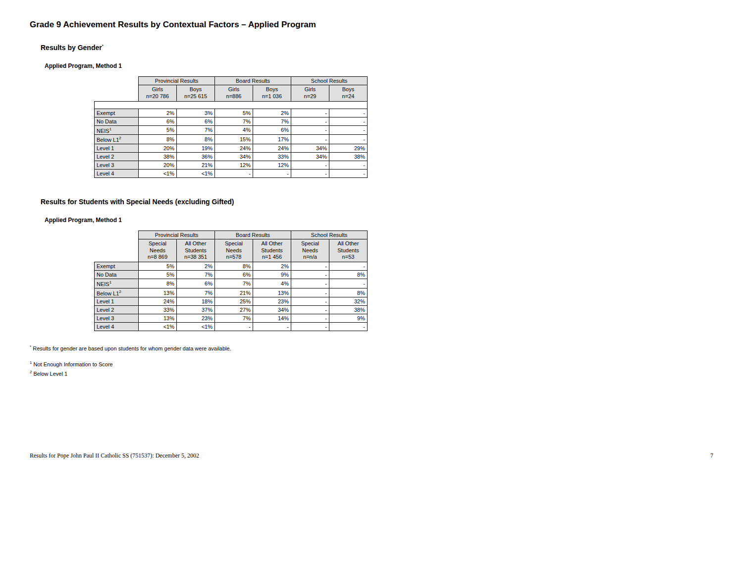Grade 9 Achievement Results by Contextual Factors – Applied Program
Results by Gender*
Applied Program, Method 1
| | Provincial Results | Board Results | School Results |
| | Girls n=20 786 | Boys n=25 615 | Girls n=886 | Boys n=1 036 | Girls n=29 | Boys n=24 |
| Exempt | 2% | 3% | 5% | 2% | - | - |
| No Data | 6% | 6% | 7% | 7% | - | - |
| NEIS 1 | 5% | 7% | 4% | 6% | - | - |
| Below L1 2 | 8% | 8% | 15% | 17% | - | - |
| Level 1 | 20% | 19% | 24% | 24% | 34% | 29% |
| Level 2 | 38% | 36% | 34% | 33% | 34% | 38% |
| Level 3 | 20% | 21% | 12% | 12% | - | - |
| Level 4 | <1% | <1% | - | - | - | - |
Results for Students with Special Needs (excluding Gifted)
Applied Program, Method 1
| | Provincial Results | Board Results | School Results |
| | Special Needs n=8 869 | All Other Students n=38 351 | Special Needs n=578 | All Other Students n=1 456 | Special Needs n=n/a | All Other Students n=53 |
| Exempt | 5% | 2% | 8% | 2% | - | - |
| No Data | 5% | 7% | 6% | 9% | - | 8% |
| NEIS 1 | 8% | 6% | 7% | 4% | - | - |
| Below L1 2 | 13% | 7% | 21% | 13% | - | 8% |
| Level 1 | 24% | 18% | 25% | 23% | - | 32% |
| Level 2 | 33% | 37% | 27% | 34% | - | 38% |
| Level 3 | 13% | 23% | 7% | 14% | - | 9% |
| Level 4 | <1% | <1% | - | - | - | - |
* Results for gender are based upon students for whom gender data were available.
1 Not Enough Information to Score
2 Below Level 1
Results for Pope John Paul II Catholic SS (751537): December 5, 2002 7